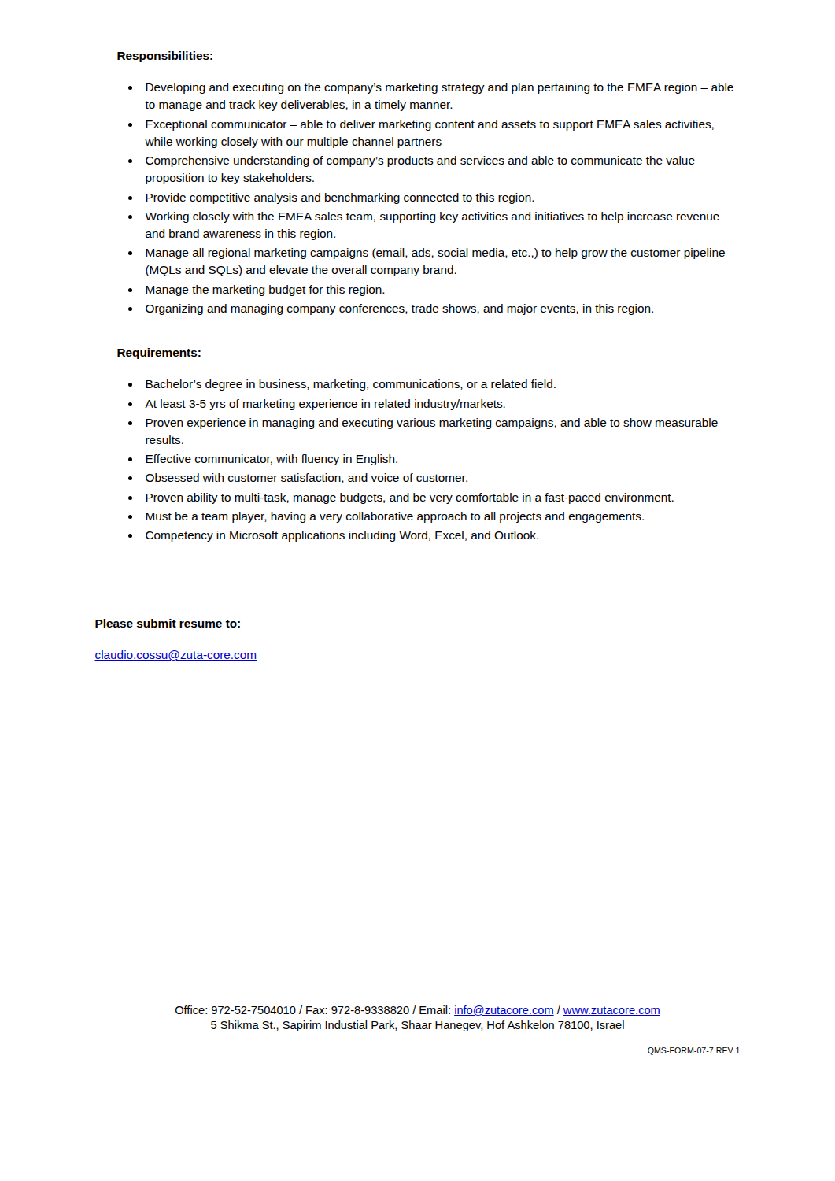Responsibilities:
Developing and executing on the company’s marketing strategy and plan pertaining to the EMEA region – able to manage and track key deliverables, in a timely manner.
Exceptional communicator – able to deliver marketing content and assets to support EMEA sales activities, while working closely with our multiple channel partners
Comprehensive understanding of company’s products and services and able to communicate the value proposition to key stakeholders.
Provide competitive analysis and benchmarking connected to this region.
Working closely with the EMEA sales team, supporting key activities and initiatives to help increase revenue and brand awareness in this region.
Manage all regional marketing campaigns (email, ads, social media, etc.,) to help grow the customer pipeline (MQLs and SQLs) and elevate the overall company brand.
Manage the marketing budget for this region.
Organizing and managing company conferences, trade shows, and major events, in this region.
Requirements:
Bachelor’s degree in business, marketing, communications, or a related field.
At least 3-5 yrs of marketing experience in related industry/markets.
Proven experience in managing and executing various marketing campaigns, and able to show measurable results.
Effective communicator, with fluency in English.
Obsessed with customer satisfaction, and voice of customer.
Proven ability to multi-task, manage budgets, and be very comfortable in a fast-paced environment.
Must be a team player, having a very collaborative approach to all projects and engagements.
Competency in Microsoft applications including Word, Excel, and Outlook.
Please submit resume to:
claudio.cossu@zuta-core.com
Office: 972-52-7504010 / Fax: 972-8-9338820 / Email: info@zutacore.com / www.zutacore.com
5 Shikma St., Sapirim Industial Park, Shaar Hanegev, Hof Ashkelon 78100, Israel
QMS-FORM-07-7 REV 1